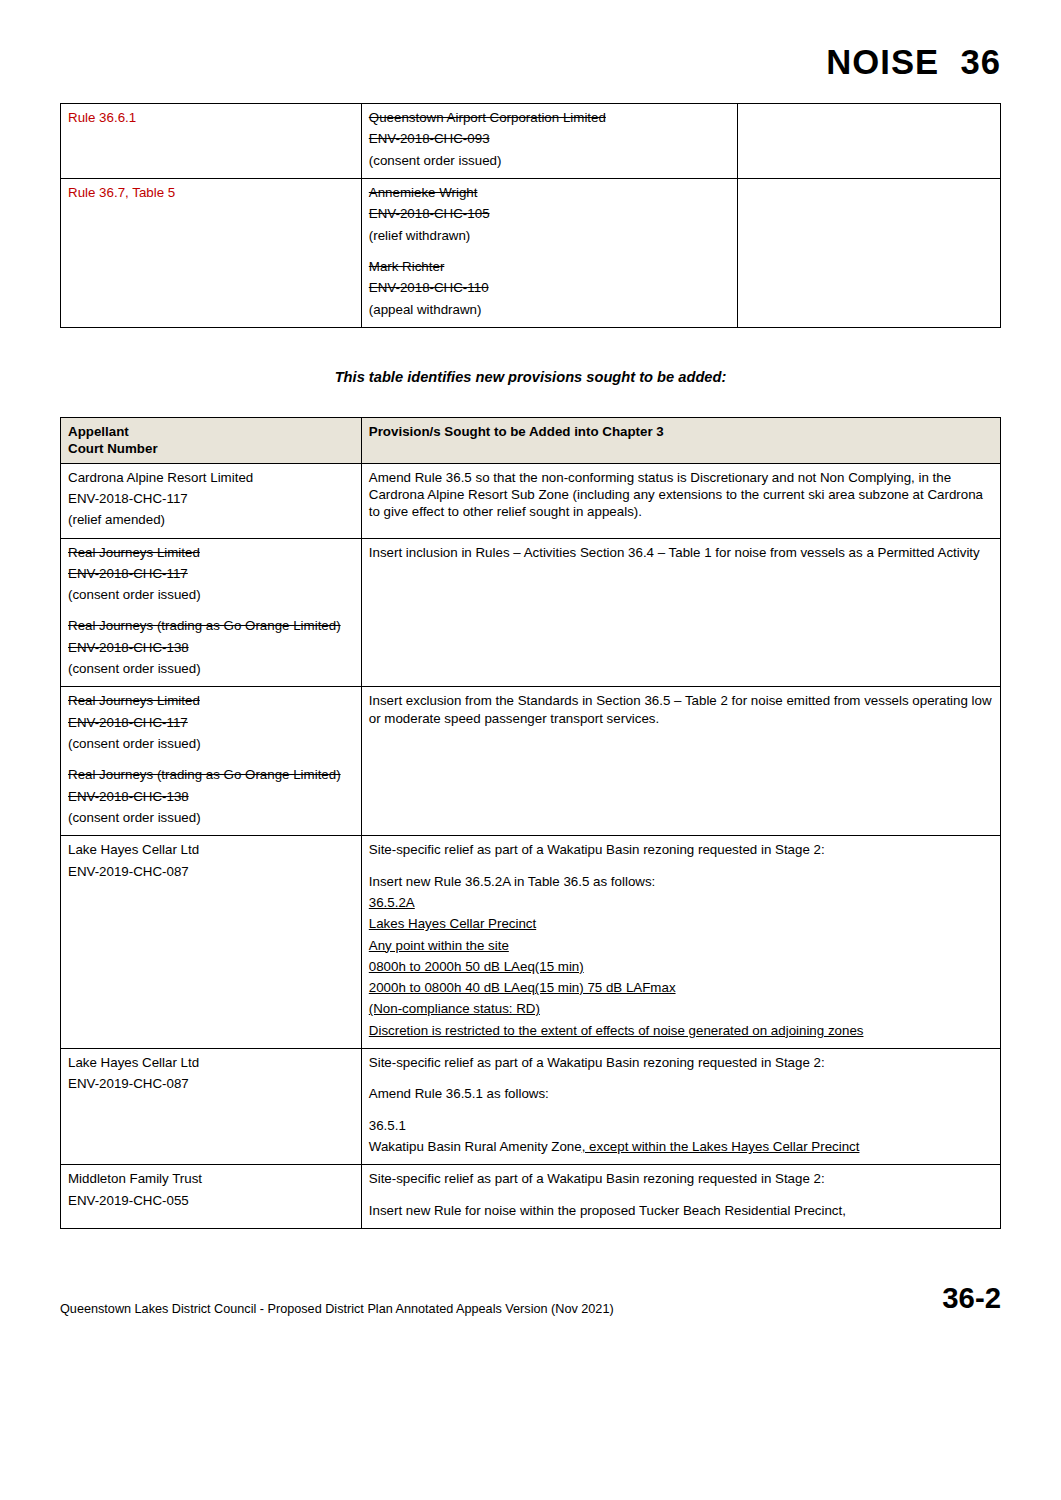NOISE 36
| Rule 36.6.1 | Queenstown Airport Corporation Limited ENV-2018-CHC-093 (consent order issued) | |
| Rule 36.7, Table 5 | Annemieke Wright ENV-2018-CHC-105 (relief withdrawn) Mark Richter ENV-2018-CHC-110 (appeal withdrawn) | |
This table identifies new provisions sought to be added:
| Appellant Court Number | Provision/s Sought to be Added into Chapter 3 |
| --- | --- |
| Cardrona Alpine Resort Limited ENV-2018-CHC-117 (relief amended) | Amend Rule 36.5 so that the non-conforming status is Discretionary and not Non Complying, in the Cardrona Alpine Resort Sub Zone (including any extensions to the current ski area subzone at Cardrona to give effect to other relief sought in appeals). |
| Real Journeys Limited ENV-2018-CHC-117 (consent order issued) Real Journeys (trading as Go Orange Limited) ENV-2018-CHC-138 (consent order issued) | Insert inclusion in Rules – Activities Section 36.4 – Table 1 for noise from vessels as a Permitted Activity |
| Real Journeys Limited ENV-2018-CHC-117 (consent order issued) Real Journeys (trading as Go Orange Limited) ENV-2018-CHC-138 (consent order issued) | Insert exclusion from the Standards in Section 36.5 – Table 2 for noise emitted from vessels operating low or moderate speed passenger transport services. |
| Lake Hayes Cellar Ltd ENV-2019-CHC-087 | Site-specific relief as part of a Wakatipu Basin rezoning requested in Stage 2: Insert new Rule 36.5.2A in Table 36.5 as follows: 36.5.2A Lakes Hayes Cellar Precinct Any point within the site 0800h to 2000h 50 dB LAeq(15 min) 2000h to 0800h 40 dB LAeq(15 min) 75 dB LAFmax (Non-compliance status: RD) Discretion is restricted to the extent of effects of noise generated on adjoining zones |
| Lake Hayes Cellar Ltd ENV-2019-CHC-087 | Site-specific relief as part of a Wakatipu Basin rezoning requested in Stage 2: Amend Rule 36.5.1 as follows: 36.5.1 Wakatipu Basin Rural Amenity Zone , except within the Lakes Hayes Cellar Precinct |
| Middleton Family Trust ENV-2019-CHC-055 | Site-specific relief as part of a Wakatipu Basin rezoning requested in Stage 2: Insert new Rule for noise within the proposed Tucker Beach Residential Precinct, |
Queenstown Lakes District Council - Proposed District Plan Annotated Appeals Version (Nov 2021)
36-2